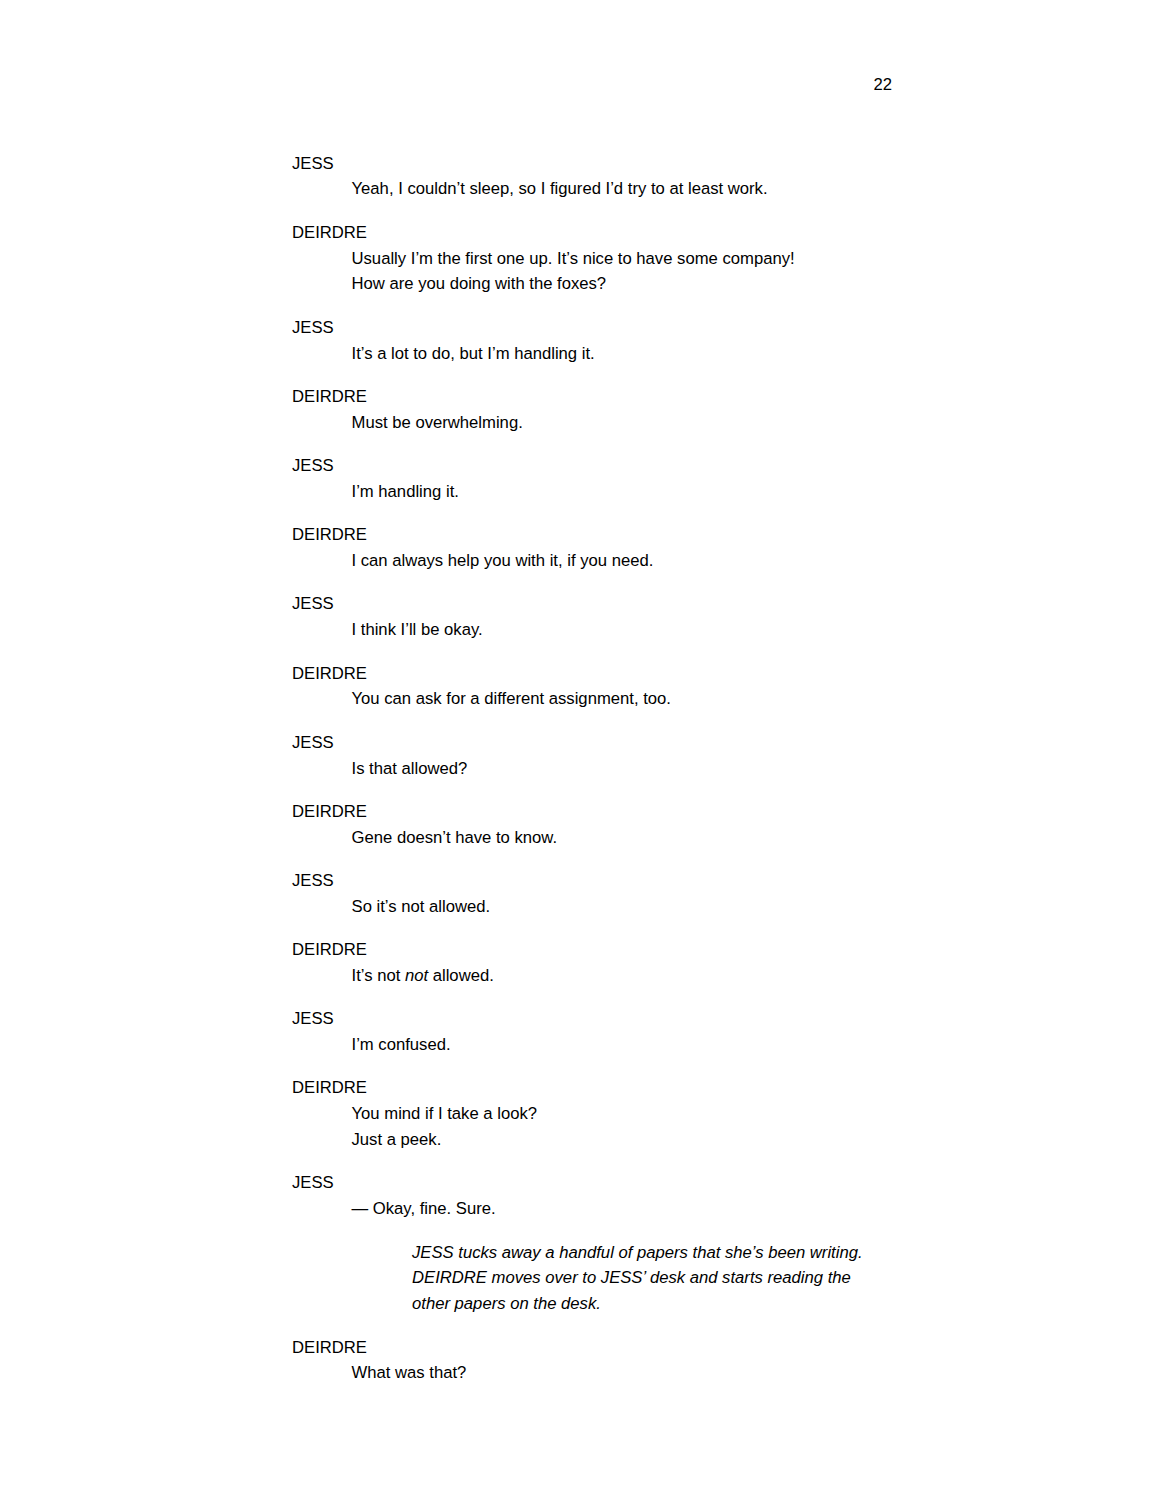22
JESS
Yeah, I couldn’t sleep, so I figured I’d try to at least work.
DEIRDRE
Usually I’m the first one up. It’s nice to have some company!
How are you doing with the foxes?
JESS
It’s a lot to do, but I’m handling it.
DEIRDRE
Must be overwhelming.
JESS
I’m handling it.
DEIRDRE
I can always help you with it, if you need.
JESS
I think I’ll be okay.
DEIRDRE
You can ask for a different assignment, too.
JESS
Is that allowed?
DEIRDRE
Gene doesn’t have to know.
JESS
So it’s not allowed.
DEIRDRE
It’s not not allowed.
JESS
I’m confused.
DEIRDRE
You mind if I take a look?
Just a peek.
JESS
— Okay, fine. Sure.
JESS tucks away a handful of papers that she’s been writing. DEIRDRE moves over to JESS’ desk and starts reading the other papers on the desk.
DEIRDRE
What was that?